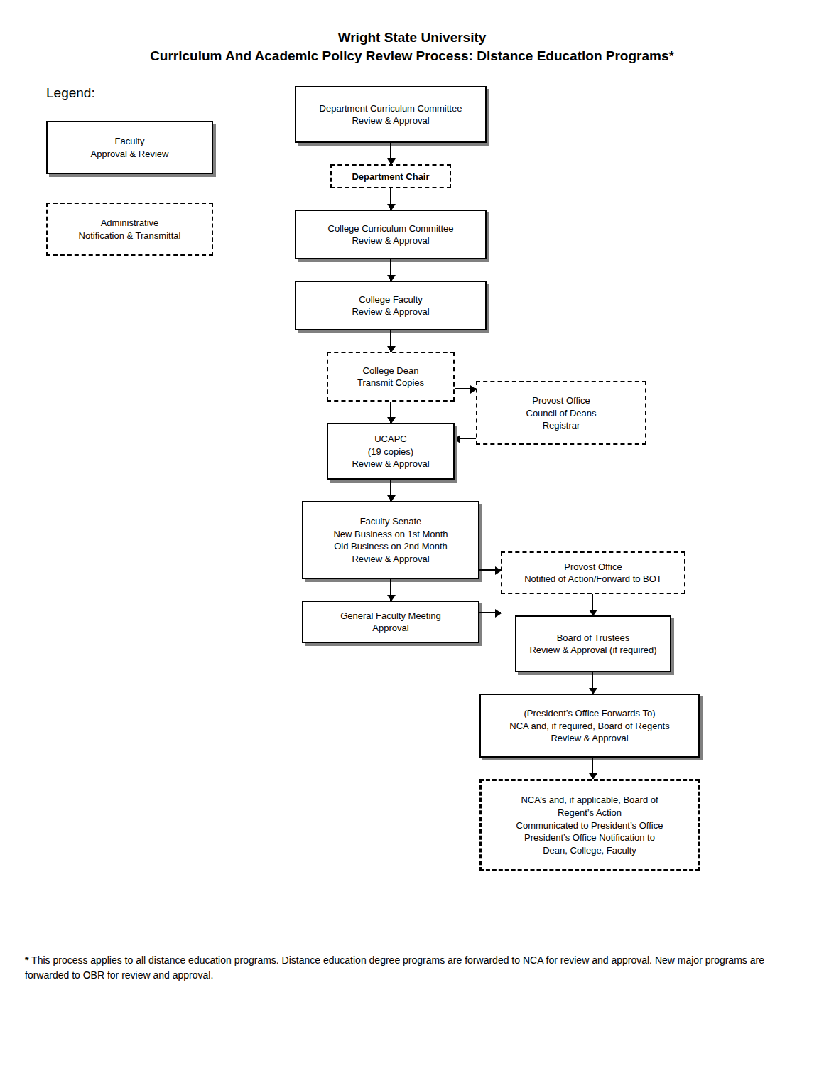Wright State University
Curriculum And Academic Policy Review Process: Distance Education Programs*
Legend:
Faculty
Approval & Review
Administrative
Notification & Transmittal
Department Curriculum Committee
Review & Approval
Department Chair
College Curriculum Committee
Review & Approval
College Faculty
Review & Approval
College Dean
Transmit Copies
Provost Office
Council of Deans
Registrar
UCAPC
(19 copies)
Review & Approval
Faculty Senate
New Business on 1st Month
Old Business on 2nd Month
Review & Approval
Provost Office
Notified of Action/Forward to BOT
General Faculty Meeting
Approval
Board of Trustees
Review & Approval (if required)
(President’s Office Forwards To)
NCA and, if required, Board of Regents
Review & Approval
NCA’s and, if applicable, Board of
Regent’s Action
Communicated to President’s Office
President’s Office Notification to
Dean, College, Faculty
* This process applies to all distance education programs. Distance education degree programs are forwarded to NCA for review and approval. New major programs are forwarded to OBR for review and approval.